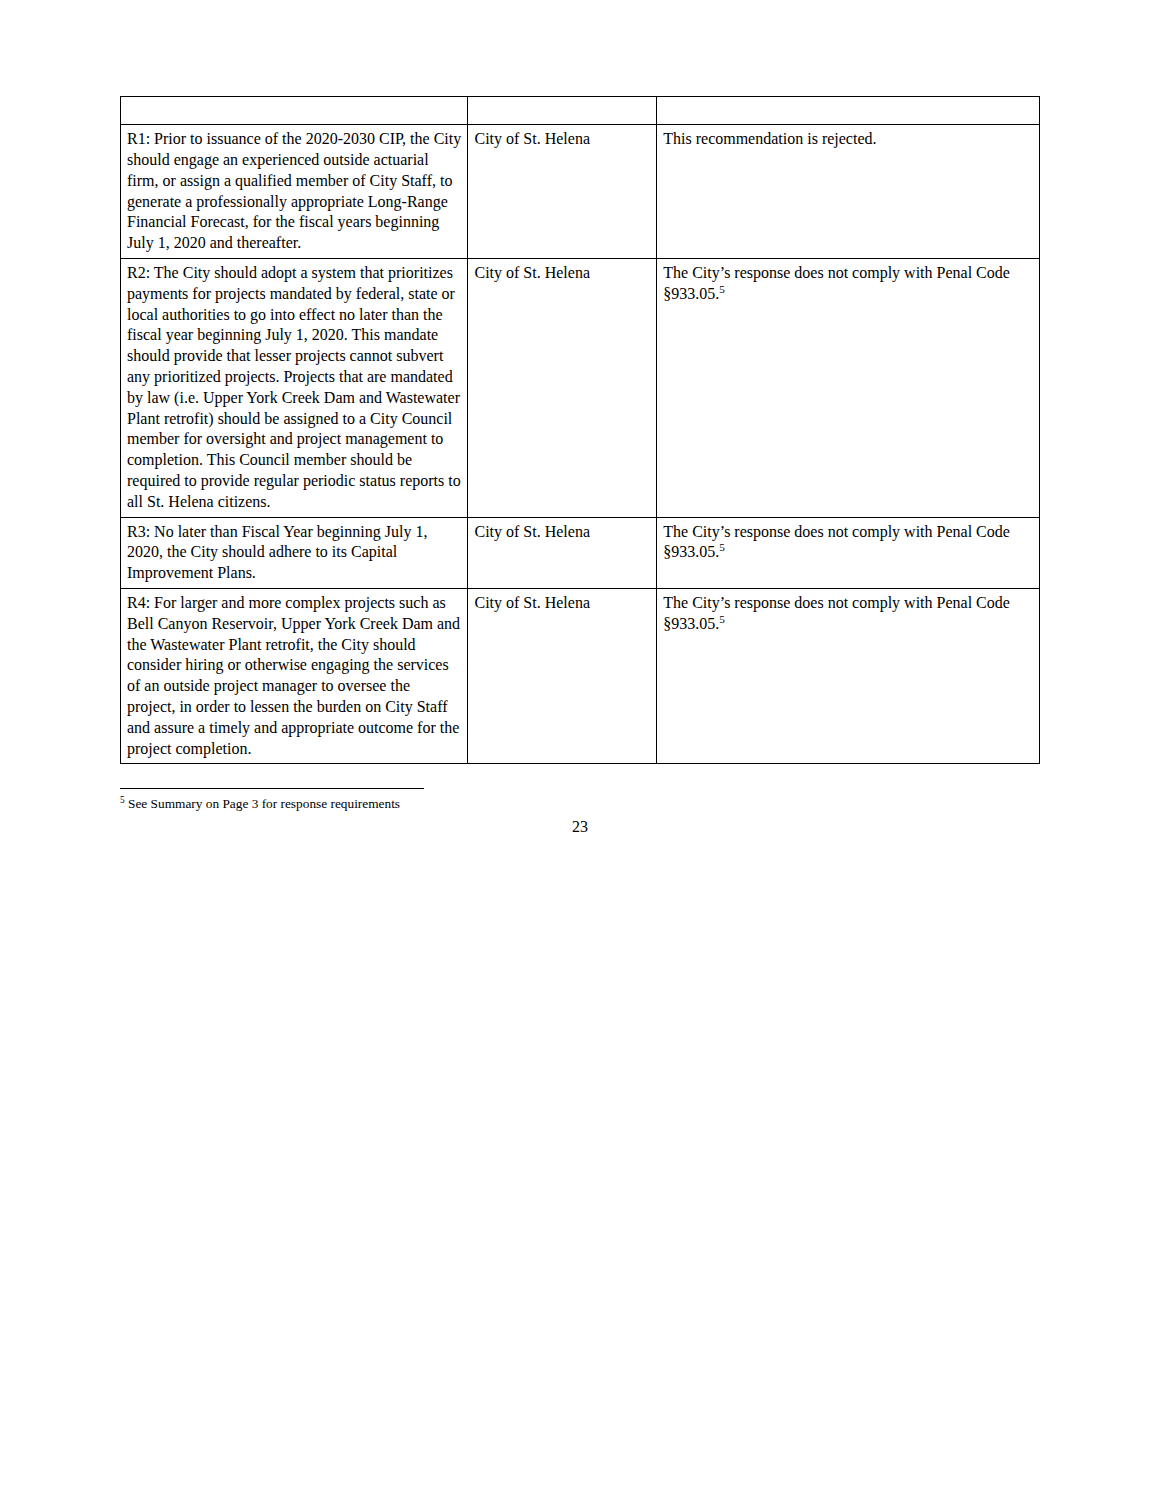| R1: Prior to issuance of the 2020-2030 CIP, the City should engage an experienced outside actuarial firm, or assign a qualified member of City Staff, to generate a professionally appropriate Long-Range Financial Forecast, for the fiscal years beginning July 1, 2020 and thereafter. | City of St. Helena | This recommendation is rejected. |
| R2: The City should adopt a system that prioritizes payments for projects mandated by federal, state or local authorities to go into effect no later than the fiscal year beginning July 1, 2020. This mandate should provide that lesser projects cannot subvert any prioritized projects. Projects that are mandated by law (i.e. Upper York Creek Dam and Wastewater Plant retrofit) should be assigned to a City Council member for oversight and project management to completion. This Council member should be required to provide regular periodic status reports to all St. Helena citizens. | City of St. Helena | The City’s response does not comply with Penal Code §933.05. 5 |
| R3: No later than Fiscal Year beginning July 1, 2020, the City should adhere to its Capital Improvement Plans. | City of St. Helena | The City’s response does not comply with Penal Code §933.05. 5 |
| R4: For larger and more complex projects such as Bell Canyon Reservoir, Upper York Creek Dam and the Wastewater Plant retrofit, the City should consider hiring or otherwise engaging the services of an outside project manager to oversee the project, in order to lessen the burden on City Staff and assure a timely and appropriate outcome for the project completion. | City of St. Helena | The City’s response does not comply with Penal Code §933.05. 5 |
5 See Summary on Page 3 for response requirements
23